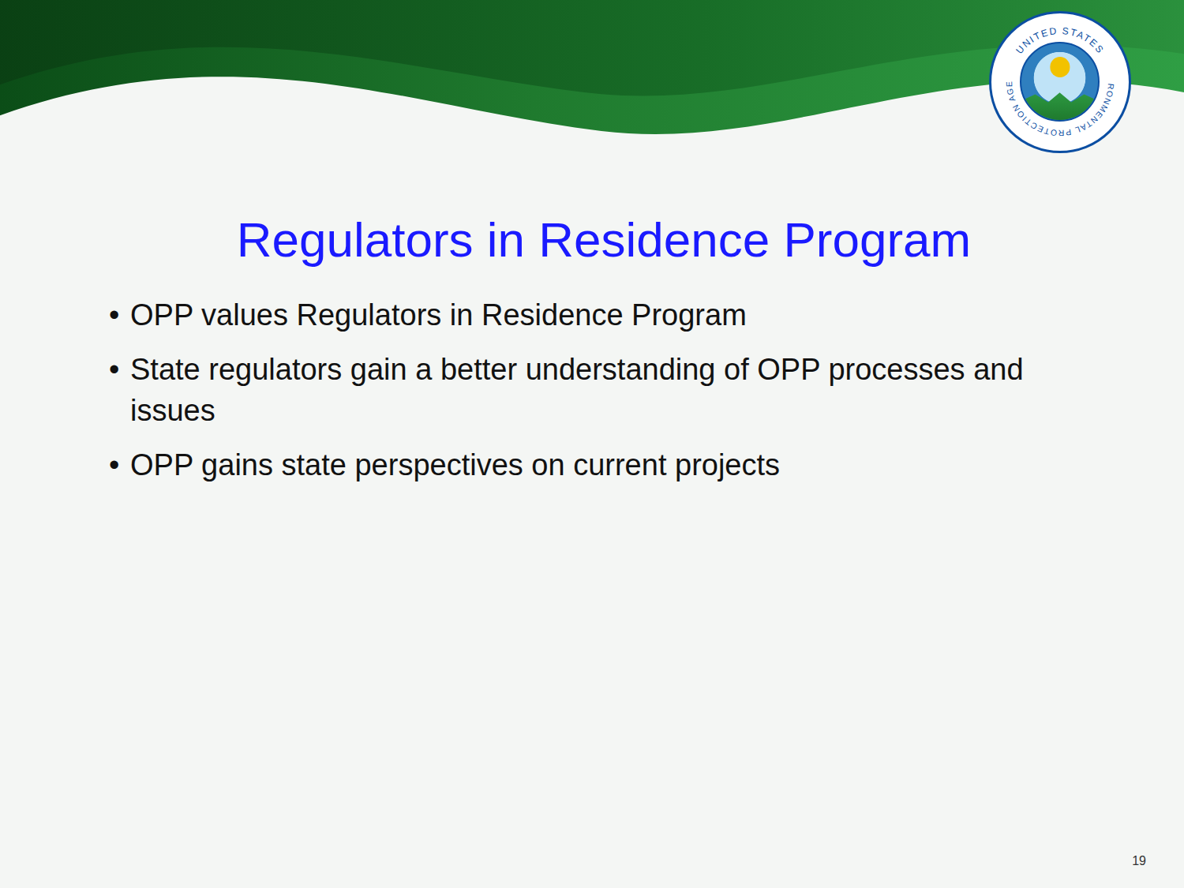UNITED STATES ENVIRONMENTAL PROTECTION AGENCY
Regulators in Residence Program
OPP values Regulators in Residence Program
State regulators gain a better understanding of OPP processes and issues
OPP gains state perspectives on current projects
19